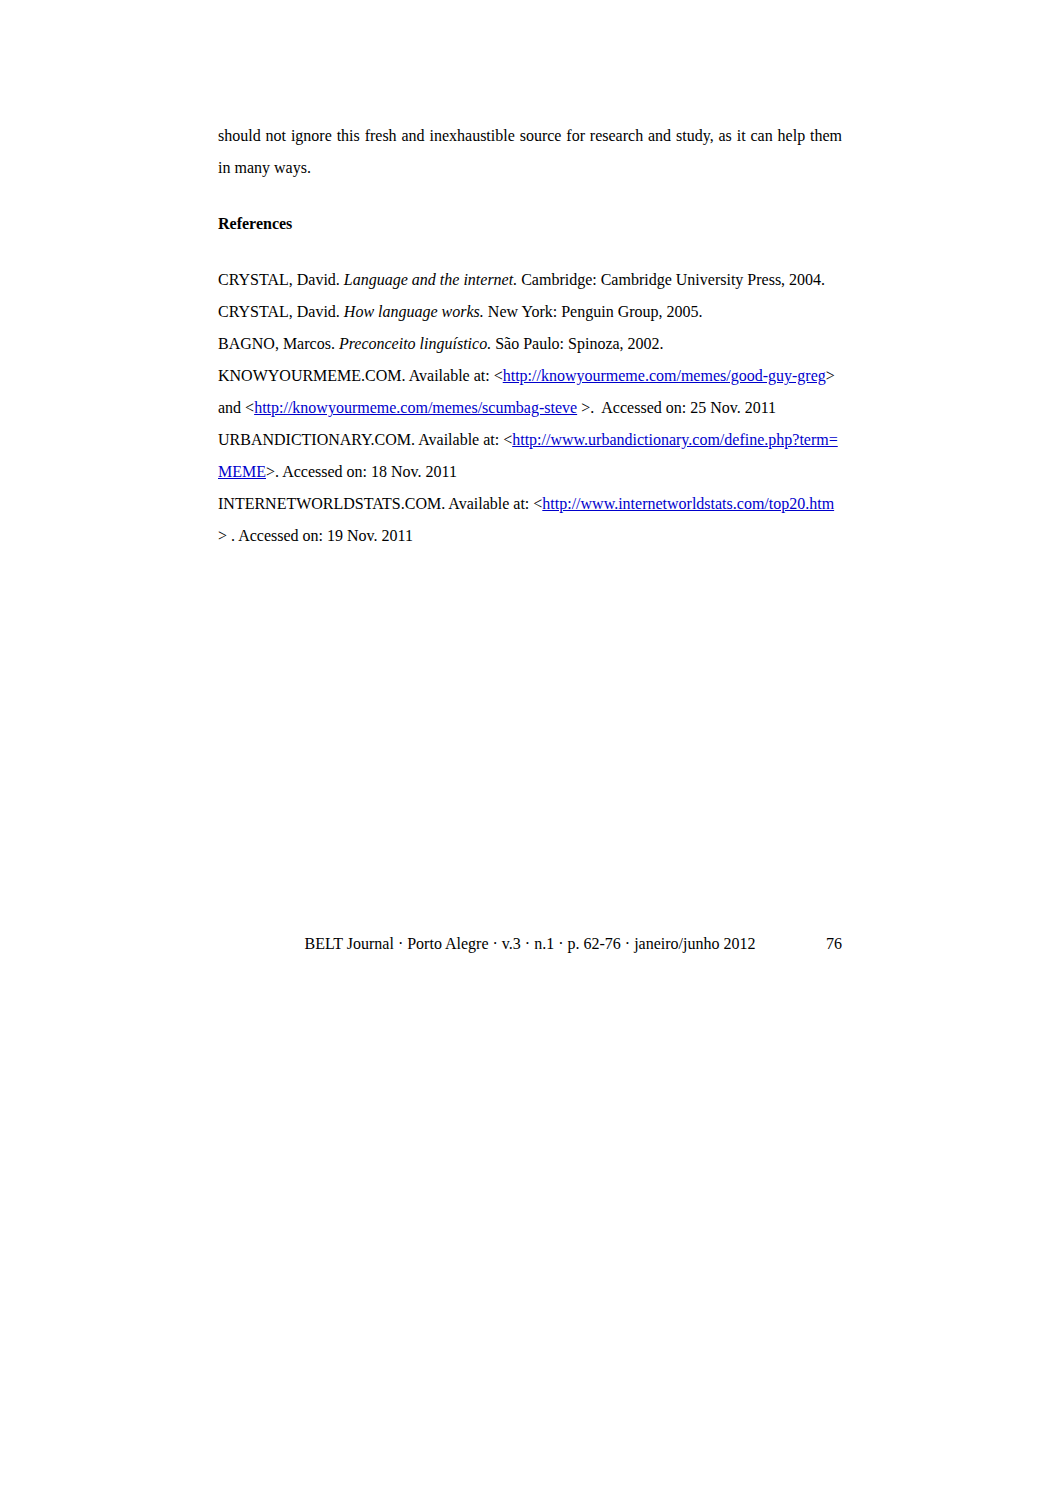should not ignore this fresh and inexhaustible source for research and study, as it can help them in many ways.
References
CRYSTAL, David. Language and the internet. Cambridge: Cambridge University Press, 2004.
CRYSTAL, David. How language works. New York: Penguin Group, 2005.
BAGNO, Marcos. Preconceito linguístico. São Paulo: Spinoza, 2002.
KNOWYOURMEME.COM. Available at: <http://knowyourmeme.com/memes/good-guy-greg> and <http://knowyourmeme.com/memes/scumbag-steve >. Accessed on: 25 Nov. 2011
URBANDICTIONARY.COM. Available at: <http://www.urbandictionary.com/define.php?term=MEME>. Accessed on: 18 Nov. 2011
INTERNETWORLDSTATS.COM. Available at: <http://www.internetworldstats.com/top20.htm> . Accessed on: 19 Nov. 2011
BELT Journal · Porto Alegre · v.3 · n.1 · p. 62-76 · janeiro/junho 2012
76